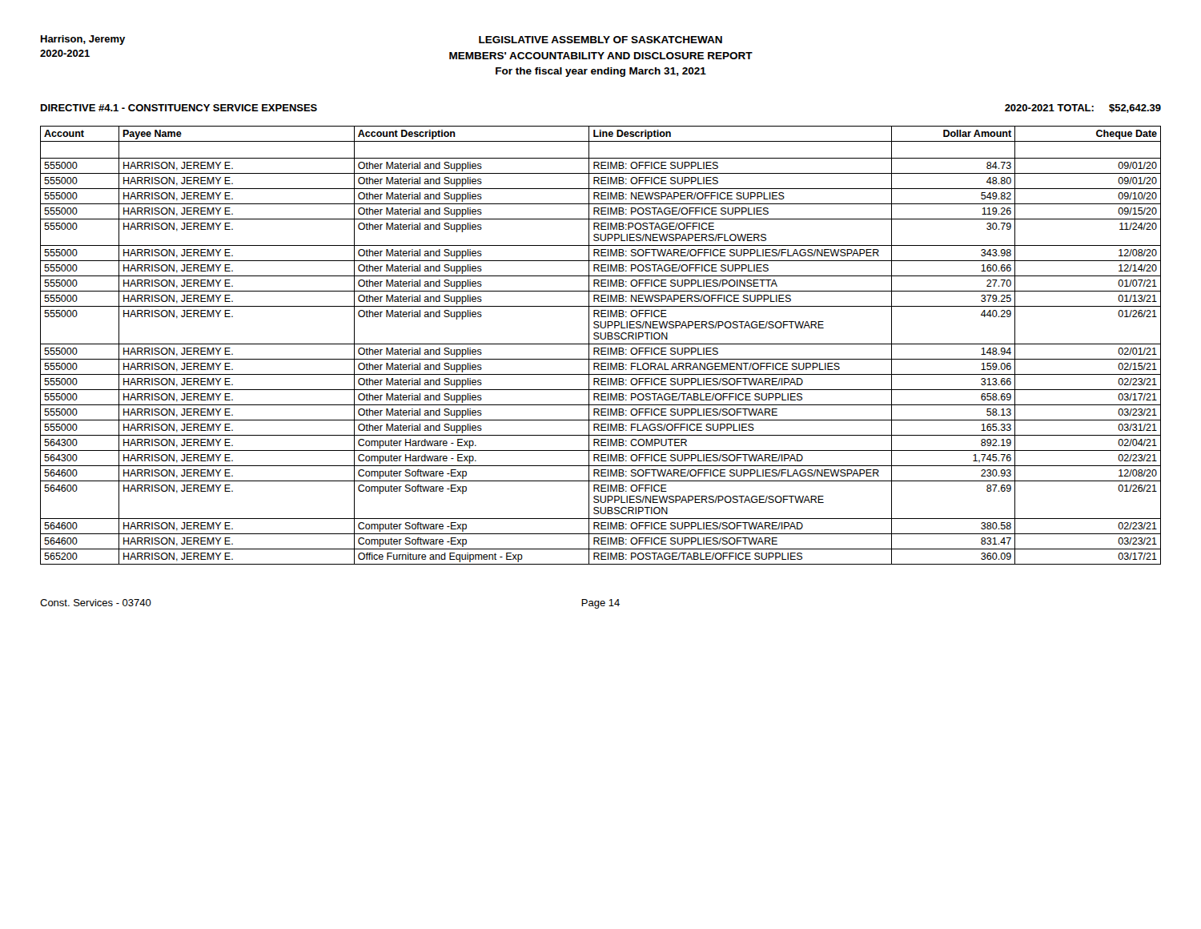Harrison, Jeremy
2020-2021
LEGISLATIVE ASSEMBLY OF SASKATCHEWAN
MEMBERS' ACCOUNTABILITY AND DISCLOSURE REPORT
For the fiscal year ending March 31, 2021
DIRECTIVE #4.1 - CONSTITUENCY SERVICE EXPENSES 2020-2021 TOTAL: $52,642.39
| Account | Payee Name | Account Description | Line Description | Dollar Amount | Cheque Date |
| --- | --- | --- | --- | --- | --- |
| 555000 | HARRISON, JEREMY E. | Other Material and Supplies | REIMB: OFFICE SUPPLIES | 84.73 | 09/01/20 |
| 555000 | HARRISON, JEREMY E. | Other Material and Supplies | REIMB: OFFICE SUPPLIES | 48.80 | 09/01/20 |
| 555000 | HARRISON, JEREMY E. | Other Material and Supplies | REIMB: NEWSPAPER/OFFICE SUPPLIES | 549.82 | 09/10/20 |
| 555000 | HARRISON, JEREMY E. | Other Material and Supplies | REIMB: POSTAGE/OFFICE SUPPLIES | 119.26 | 09/15/20 |
| 555000 | HARRISON, JEREMY E. | Other Material and Supplies | REIMB:POSTAGE/OFFICE SUPPLIES/NEWSPAPERS/FLOWERS | 30.79 | 11/24/20 |
| 555000 | HARRISON, JEREMY E. | Other Material and Supplies | REIMB: SOFTWARE/OFFICE SUPPLIES/FLAGS/NEWSPAPER | 343.98 | 12/08/20 |
| 555000 | HARRISON, JEREMY E. | Other Material and Supplies | REIMB: POSTAGE/OFFICE SUPPLIES | 160.66 | 12/14/20 |
| 555000 | HARRISON, JEREMY E. | Other Material and Supplies | REIMB: OFFICE SUPPLIES/POINSETTA | 27.70 | 01/07/21 |
| 555000 | HARRISON, JEREMY E. | Other Material and Supplies | REIMB: NEWSPAPERS/OFFICE SUPPLIES | 379.25 | 01/13/21 |
| 555000 | HARRISON, JEREMY E. | Other Material and Supplies | REIMB: OFFICE SUPPLIES/NEWSPAPERS/POSTAGE/SOFTWARE SUBSCRIPTION | 440.29 | 01/26/21 |
| 555000 | HARRISON, JEREMY E. | Other Material and Supplies | REIMB: OFFICE SUPPLIES | 148.94 | 02/01/21 |
| 555000 | HARRISON, JEREMY E. | Other Material and Supplies | REIMB: FLORAL ARRANGEMENT/OFFICE SUPPLIES | 159.06 | 02/15/21 |
| 555000 | HARRISON, JEREMY E. | Other Material and Supplies | REIMB: OFFICE SUPPLIES/SOFTWARE/IPAD | 313.66 | 02/23/21 |
| 555000 | HARRISON, JEREMY E. | Other Material and Supplies | REIMB: POSTAGE/TABLE/OFFICE SUPPLIES | 658.69 | 03/17/21 |
| 555000 | HARRISON, JEREMY E. | Other Material and Supplies | REIMB: OFFICE SUPPLIES/SOFTWARE | 58.13 | 03/23/21 |
| 555000 | HARRISON, JEREMY E. | Other Material and Supplies | REIMB: FLAGS/OFFICE SUPPLIES | 165.33 | 03/31/21 |
| 564300 | HARRISON, JEREMY E. | Computer Hardware - Exp. | REIMB: COMPUTER | 892.19 | 02/04/21 |
| 564300 | HARRISON, JEREMY E. | Computer Hardware - Exp. | REIMB: OFFICE SUPPLIES/SOFTWARE/IPAD | 1,745.76 | 02/23/21 |
| 564600 | HARRISON, JEREMY E. | Computer Software -Exp | REIMB: SOFTWARE/OFFICE SUPPLIES/FLAGS/NEWSPAPER | 230.93 | 12/08/20 |
| 564600 | HARRISON, JEREMY E. | Computer Software -Exp | REIMB: OFFICE SUPPLIES/NEWSPAPERS/POSTAGE/SOFTWARE SUBSCRIPTION | 87.69 | 01/26/21 |
| 564600 | HARRISON, JEREMY E. | Computer Software -Exp | REIMB: OFFICE SUPPLIES/SOFTWARE/IPAD | 380.58 | 02/23/21 |
| 564600 | HARRISON, JEREMY E. | Computer Software -Exp | REIMB: OFFICE SUPPLIES/SOFTWARE | 831.47 | 03/23/21 |
| 565200 | HARRISON, JEREMY E. | Office Furniture and Equipment - Exp | REIMB: POSTAGE/TABLE/OFFICE SUPPLIES | 360.09 | 03/17/21 |
Const. Services - 03740 Page 14